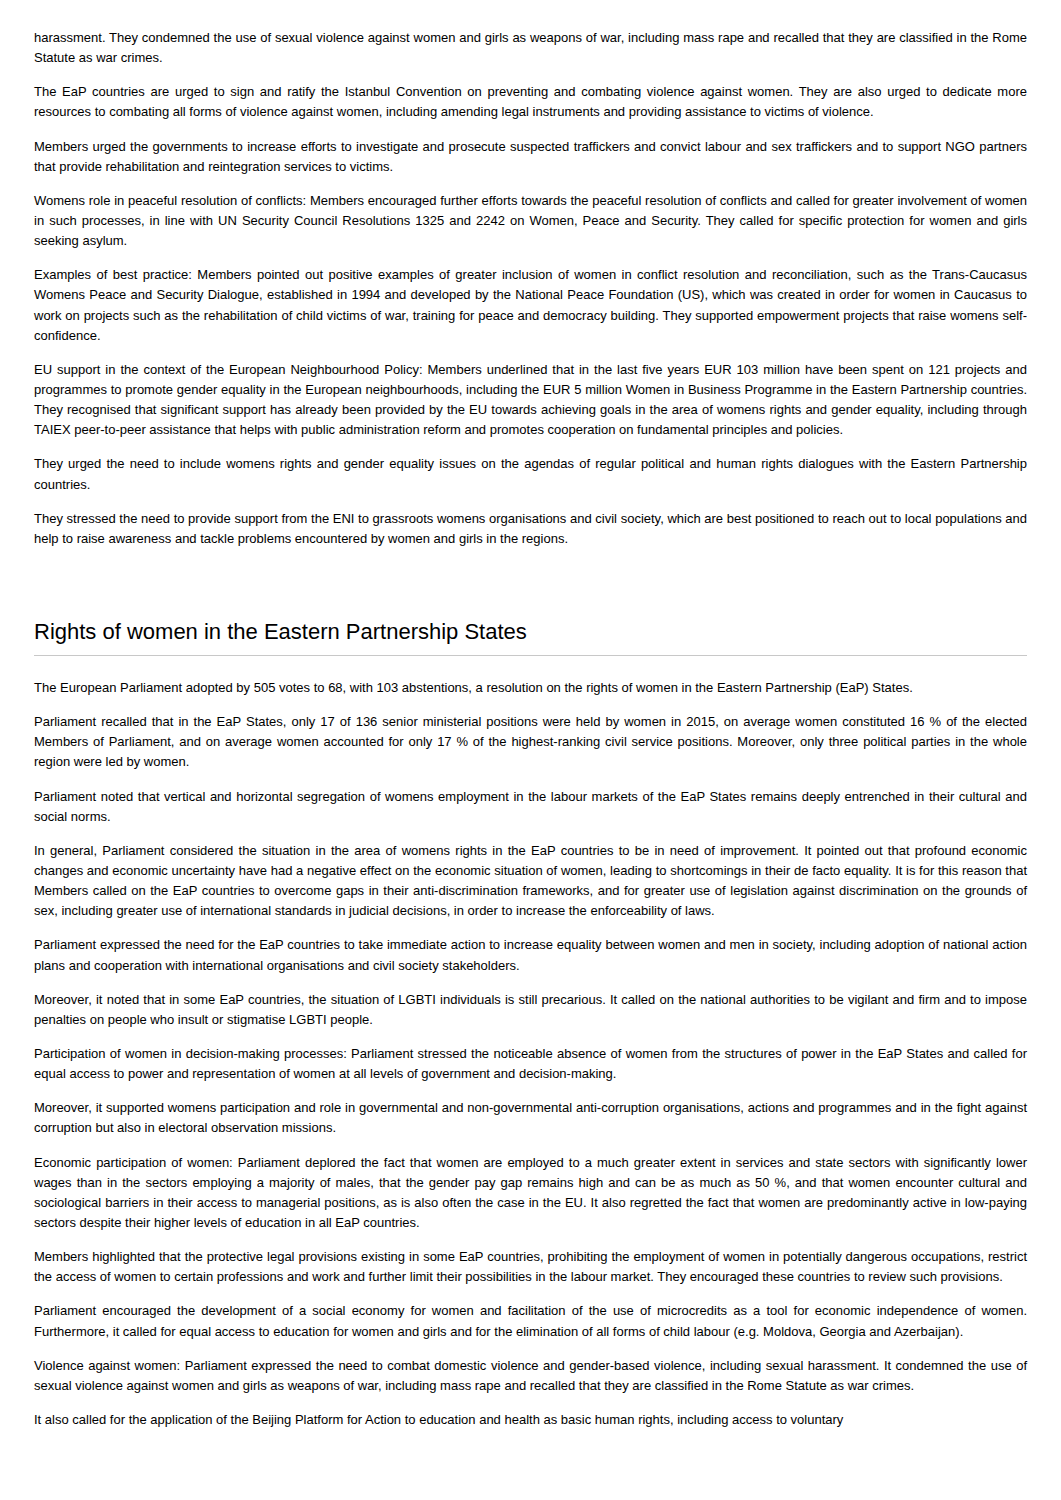harassment. They condemned the use of sexual violence against women and girls as weapons of war, including mass rape and recalled that they are classified in the Rome Statute as war crimes.
The EaP countries are urged to sign and ratify the Istanbul Convention on preventing and combating violence against women. They are also urged to dedicate more resources to combating all forms of violence against women, including amending legal instruments and providing assistance to victims of violence.
Members urged the governments to increase efforts to investigate and prosecute suspected traffickers and convict labour and sex traffickers and to support NGO partners that provide rehabilitation and reintegration services to victims.
Womens role in peaceful resolution of conflicts: Members encouraged further efforts towards the peaceful resolution of conflicts and called for greater involvement of women in such processes, in line with UN Security Council Resolutions 1325 and 2242 on Women, Peace and Security. They called for specific protection for women and girls seeking asylum.
Examples of best practice: Members pointed out positive examples of greater inclusion of women in conflict resolution and reconciliation, such as the Trans-Caucasus Womens Peace and Security Dialogue, established in 1994 and developed by the National Peace Foundation (US), which was created in order for women in Caucasus to work on projects such as the rehabilitation of child victims of war, training for peace and democracy building. They supported empowerment projects that raise womens self-confidence.
EU support in the context of the European Neighbourhood Policy: Members underlined that in the last five years EUR 103 million have been spent on 121 projects and programmes to promote gender equality in the European neighbourhoods, including the EUR 5 million Women in Business Programme in the Eastern Partnership countries. They recognised that significant support has already been provided by the EU towards achieving goals in the area of womens rights and gender equality, including through TAIEX peer-to-peer assistance that helps with public administration reform and promotes cooperation on fundamental principles and policies.
They urged the need to include womens rights and gender equality issues on the agendas of regular political and human rights dialogues with the Eastern Partnership countries.
They stressed the need to provide support from the ENI to grassroots womens organisations and civil society, which are best positioned to reach out to local populations and help to raise awareness and tackle problems encountered by women and girls in the regions.
Rights of women in the Eastern Partnership States
The European Parliament adopted by 505 votes to 68, with 103 abstentions, a resolution on the rights of women in the Eastern Partnership (EaP) States.
Parliament recalled that in the EaP States, only 17 of 136 senior ministerial positions were held by women in 2015, on average women constituted 16 % of the elected Members of Parliament, and on average women accounted for only 17 % of the highest-ranking civil service positions. Moreover, only three political parties in the whole region were led by women.
Parliament noted that vertical and horizontal segregation of womens employment in the labour markets of the EaP States remains deeply entrenched in their cultural and social norms.
In general, Parliament considered the situation in the area of womens rights in the EaP countries to be in need of improvement. It pointed out that profound economic changes and economic uncertainty have had a negative effect on the economic situation of women, leading to shortcomings in their de facto equality. It is for this reason that Members called on the EaP countries to overcome gaps in their anti-discrimination frameworks, and for greater use of legislation against discrimination on the grounds of sex, including greater use of international standards in judicial decisions, in order to increase the enforceability of laws.
Parliament expressed the need for the EaP countries to take immediate action to increase equality between women and men in society, including adoption of national action plans and cooperation with international organisations and civil society stakeholders.
Moreover, it noted that in some EaP countries, the situation of LGBTI individuals is still precarious. It called on the national authorities to be vigilant and firm and to impose penalties on people who insult or stigmatise LGBTI people.
Participation of women in decision-making processes: Parliament stressed the noticeable absence of women from the structures of power in the EaP States and called for equal access to power and representation of women at all levels of government and decision-making.
Moreover, it supported womens participation and role in governmental and non-governmental anti-corruption organisations, actions and programmes and in the fight against corruption but also in electoral observation missions.
Economic participation of women: Parliament deplored the fact that women are employed to a much greater extent in services and state sectors with significantly lower wages than in the sectors employing a majority of males, that the gender pay gap remains high and can be as much as 50 %, and that women encounter cultural and sociological barriers in their access to managerial positions, as is also often the case in the EU. It also regretted the fact that women are predominantly active in low-paying sectors despite their higher levels of education in all EaP countries.
Members highlighted that the protective legal provisions existing in some EaP countries, prohibiting the employment of women in potentially dangerous occupations, restrict the access of women to certain professions and work and further limit their possibilities in the labour market. They encouraged these countries to review such provisions.
Parliament encouraged the development of a social economy for women and facilitation of the use of microcredits as a tool for economic independence of women. Furthermore, it called for equal access to education for women and girls and for the elimination of all forms of child labour (e.g. Moldova, Georgia and Azerbaijan).
Violence against women: Parliament expressed the need to combat domestic violence and gender-based violence, including sexual harassment. It condemned the use of sexual violence against women and girls as weapons of war, including mass rape and recalled that they are classified in the Rome Statute as war crimes.
It also called for the application of the Beijing Platform for Action to education and health as basic human rights, including access to voluntary